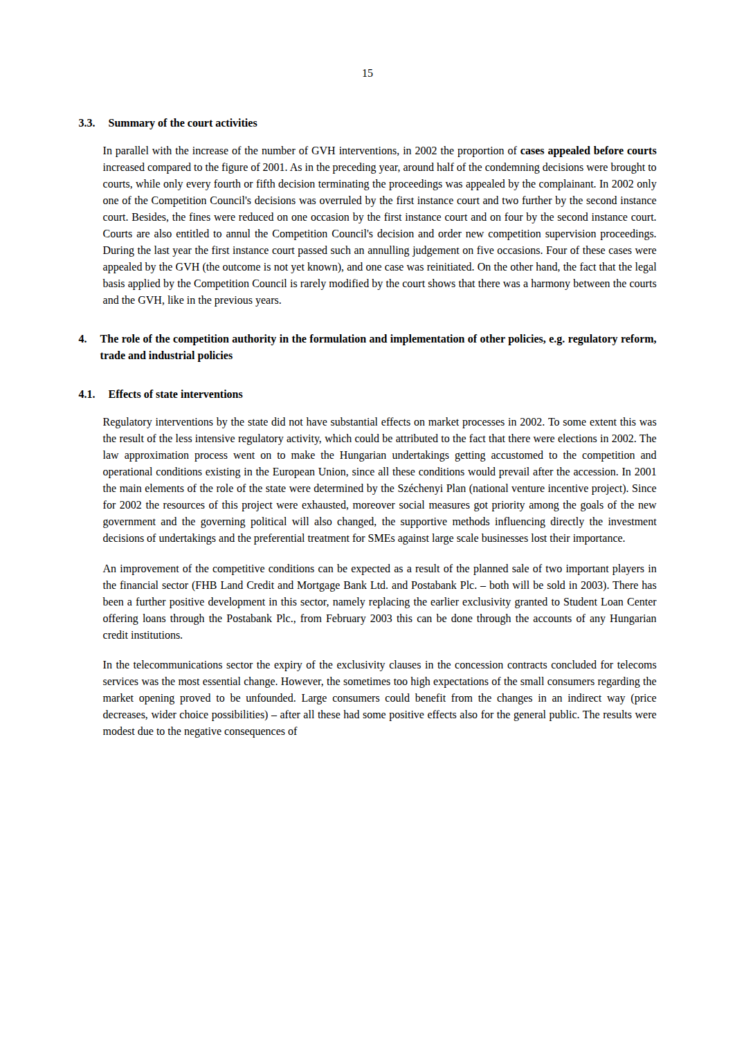15
3.3. Summary of the court activities
In parallel with the increase of the number of GVH interventions, in 2002 the proportion of cases appealed before courts increased compared to the figure of 2001. As in the preceding year, around half of the condemning decisions were brought to courts, while only every fourth or fifth decision terminating the proceedings was appealed by the complainant. In 2002 only one of the Competition Council's decisions was overruled by the first instance court and two further by the second instance court. Besides, the fines were reduced on one occasion by the first instance court and on four by the second instance court. Courts are also entitled to annul the Competition Council's decision and order new competition supervision proceedings. During the last year the first instance court passed such an annulling judgement on five occasions. Four of these cases were appealed by the GVH (the outcome is not yet known), and one case was reinitiated. On the other hand, the fact that the legal basis applied by the Competition Council is rarely modified by the court shows that there was a harmony between the courts and the GVH, like in the previous years.
4. The role of the competition authority in the formulation and implementation of other policies, e.g. regulatory reform, trade and industrial policies
4.1. Effects of state interventions
Regulatory interventions by the state did not have substantial effects on market processes in 2002. To some extent this was the result of the less intensive regulatory activity, which could be attributed to the fact that there were elections in 2002. The law approximation process went on to make the Hungarian undertakings getting accustomed to the competition and operational conditions existing in the European Union, since all these conditions would prevail after the accession. In 2001 the main elements of the role of the state were determined by the Széchenyi Plan (national venture incentive project). Since for 2002 the resources of this project were exhausted, moreover social measures got priority among the goals of the new government and the governing political will also changed, the supportive methods influencing directly the investment decisions of undertakings and the preferential treatment for SMEs against large scale businesses lost their importance.
An improvement of the competitive conditions can be expected as a result of the planned sale of two important players in the financial sector (FHB Land Credit and Mortgage Bank Ltd. and Postabank Plc. – both will be sold in 2003). There has been a further positive development in this sector, namely replacing the earlier exclusivity granted to Student Loan Center offering loans through the Postabank Plc., from February 2003 this can be done through the accounts of any Hungarian credit institutions.
In the telecommunications sector the expiry of the exclusivity clauses in the concession contracts concluded for telecoms services was the most essential change. However, the sometimes too high expectations of the small consumers regarding the market opening proved to be unfounded. Large consumers could benefit from the changes in an indirect way (price decreases, wider choice possibilities) – after all these had some positive effects also for the general public. The results were modest due to the negative consequences of